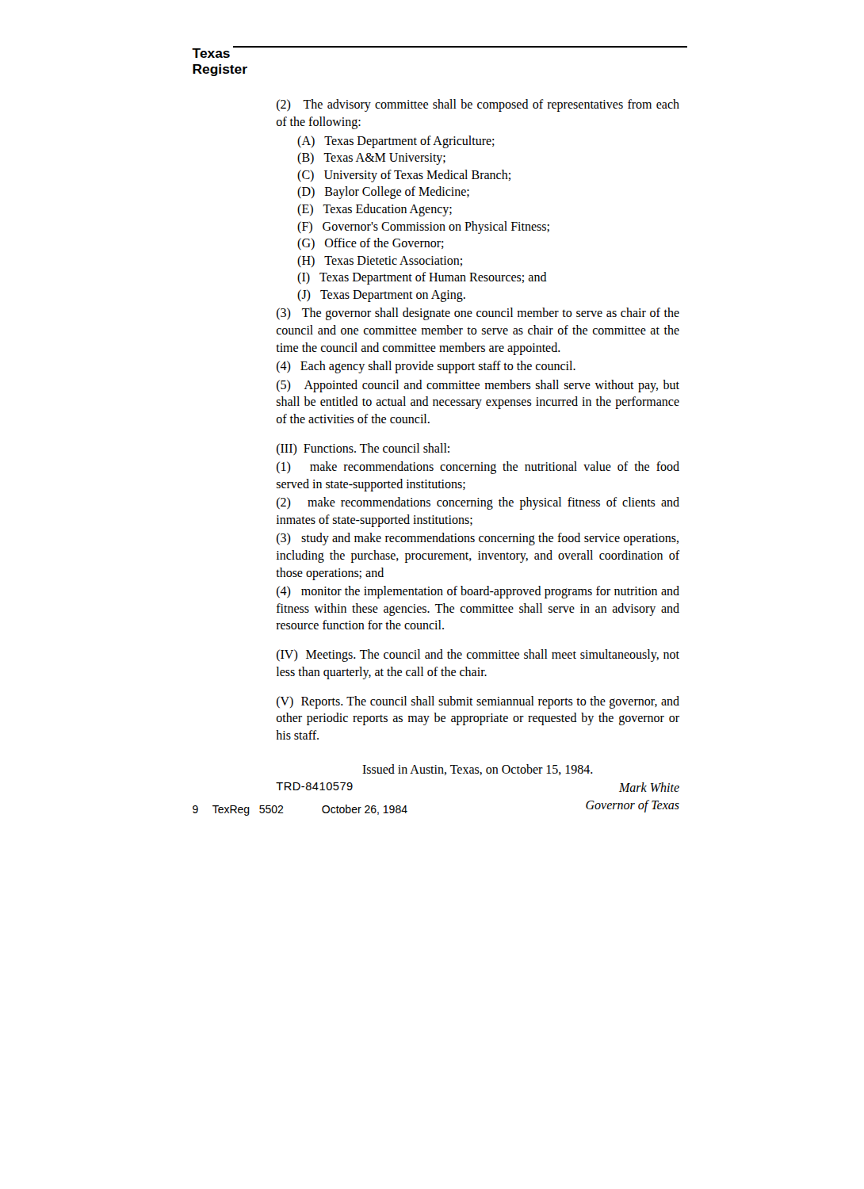Texas
Register
(2) The advisory committee shall be composed of representatives from each of the following:
(A) Texas Department of Agriculture;
(B) Texas A&M University;
(C) University of Texas Medical Branch;
(D) Baylor College of Medicine;
(E) Texas Education Agency;
(F) Governor's Commission on Physical Fitness;
(G) Office of the Governor;
(H) Texas Dietetic Association;
(I) Texas Department of Human Resources; and
(J) Texas Department on Aging.
(3) The governor shall designate one council member to serve as chair of the council and one committee member to serve as chair of the committee at the time the council and committee members are appointed.
(4) Each agency shall provide support staff to the council.
(5) Appointed council and committee members shall serve without pay, but shall be entitled to actual and necessary expenses incurred in the performance of the activities of the council.
(III) Functions. The council shall:
(1) make recommendations concerning the nutritional value of the food served in state-supported institutions;
(2) make recommendations concerning the physical fitness of clients and inmates of state-supported institutions;
(3) study and make recommendations concerning the food service operations, including the purchase, procurement, inventory, and overall coordination of those operations; and
(4) monitor the implementation of board-approved programs for nutrition and fitness within these agencies. The committee shall serve in an advisory and resource function for the council.
(IV) Meetings. The council and the committee shall meet simultaneously, not less than quarterly, at the call of the chair.
(V) Reports. The council shall submit semiannual reports to the governor, and other periodic reports as may be appropriate or requested by the governor or his staff.
Issued in Austin, Texas, on October 15, 1984.
TRD-8410579
Mark White
Governor of Texas
9 TexReg 5502 October 26, 1984